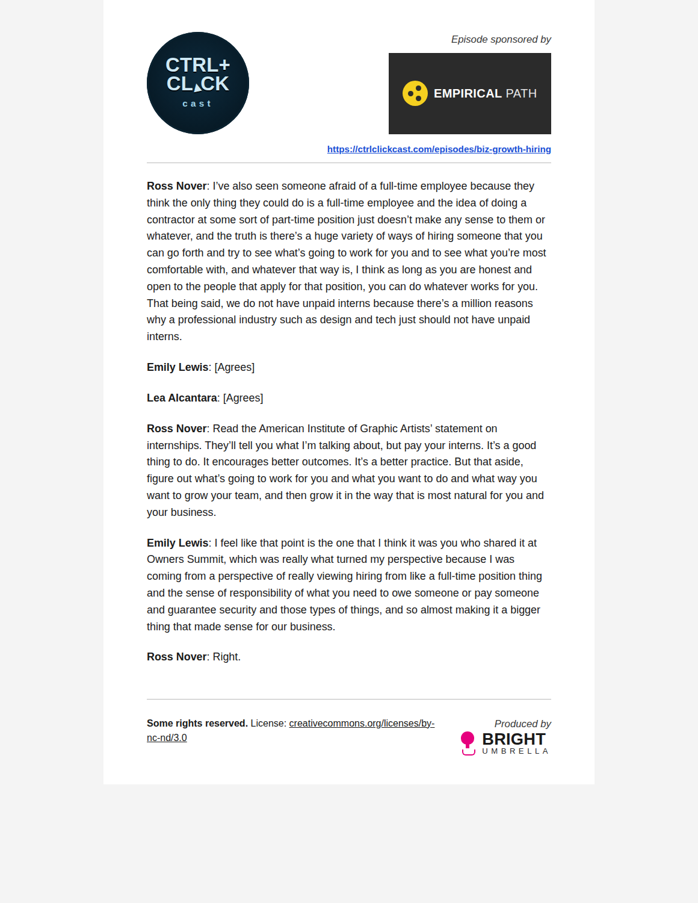CTRL+
CL▴CK
cast
Episode sponsored by
EMPIRICAL PATH
https://ctrlclickcast.com/episodes/biz-growth-hiring
Ross Nover: I’ve also seen someone afraid of a full-time employee because they think the only thing they could do is a full-time employee and the idea of doing a contractor at some sort of part-time position just doesn’t make any sense to them or whatever, and the truth is there’s a huge variety of ways of hiring someone that you can go forth and try to see what’s going to work for you and to see what you’re most comfortable with, and whatever that way is, I think as long as you are honest and open to the people that apply for that position, you can do whatever works for you. That being said, we do not have unpaid interns because there’s a million reasons why a professional industry such as design and tech just should not have unpaid interns.
Emily Lewis: [Agrees]
Lea Alcantara: [Agrees]
Ross Nover: Read the American Institute of Graphic Artists’ statement on internships. They’ll tell you what I’m talking about, but pay your interns. It’s a good thing to do. It encourages better outcomes. It’s a better practice. But that aside, figure out what’s going to work for you and what you want to do and what way you want to grow your team, and then grow it in the way that is most natural for you and your business.
Emily Lewis: I feel like that point is the one that I think it was you who shared it at Owners Summit, which was really what turned my perspective because I was coming from a perspective of really viewing hiring from like a full-time position thing and the sense of responsibility of what you need to owe someone or pay someone and guarantee security and those types of things, and so almost making it a bigger thing that made sense for our business.
Ross Nover: Right.
Some rights reserved. License: creativecommons.org/licenses/by-nc-nd/3.0
Produced by
BRIGHT
UMBRELLA